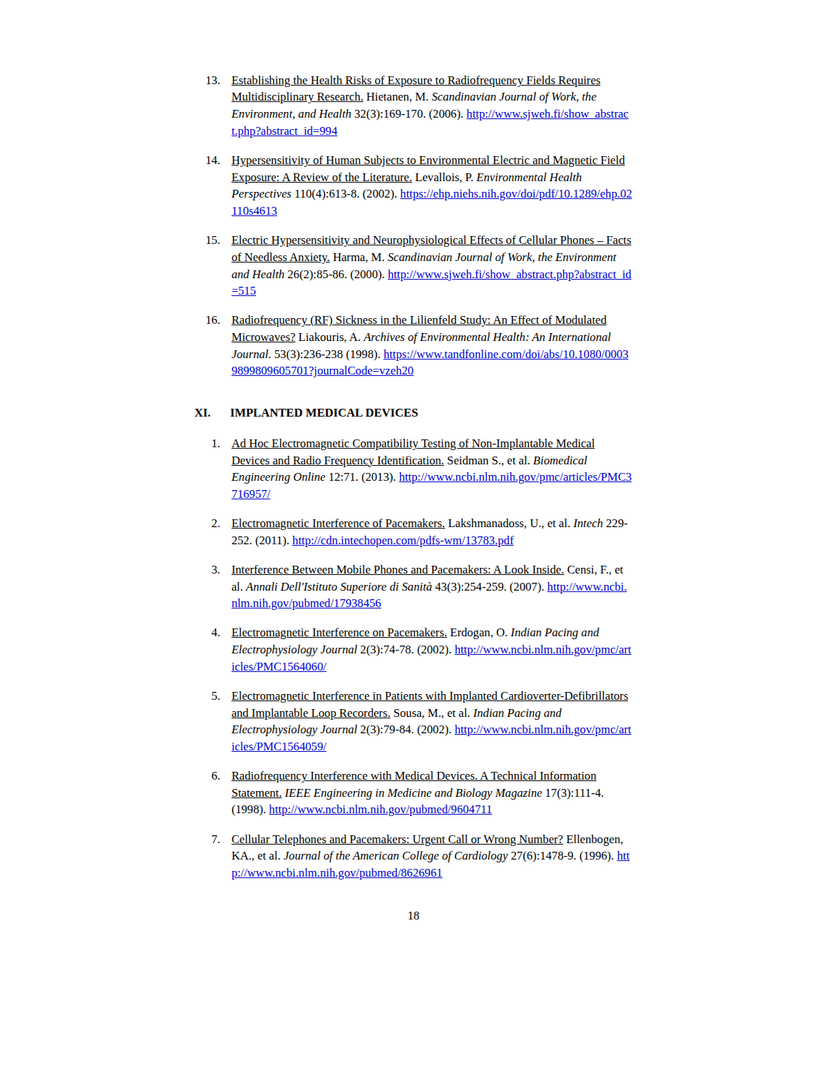Establishing the Health Risks of Exposure to Radiofrequency Fields Requires Multidisciplinary Research. Hietanen, M. Scandinavian Journal of Work, the Environment, and Health 32(3):169-170. (2006). http://www.sjweh.fi/show_abstract.php?abstract_id=994
Hypersensitivity of Human Subjects to Environmental Electric and Magnetic Field Exposure: A Review of the Literature. Levallois, P. Environmental Health Perspectives 110(4):613-8. (2002). https://ehp.niehs.nih.gov/doi/pdf/10.1289/ehp.02110s4613
Electric Hypersensitivity and Neurophysiological Effects of Cellular Phones – Facts of Needless Anxiety. Harma, M. Scandinavian Journal of Work, the Environment and Health 26(2):85-86. (2000). http://www.sjweh.fi/show_abstract.php?abstract_id=515
Radiofrequency (RF) Sickness in the Lilienfeld Study: An Effect of Modulated Microwaves? Liakouris, A. Archives of Environmental Health: An International Journal. 53(3):236-238 (1998). https://www.tandfonline.com/doi/abs/10.1080/00039899809605701?journalCode=vzeh20
XI. IMPLANTED MEDICAL DEVICES
Ad Hoc Electromagnetic Compatibility Testing of Non-Implantable Medical Devices and Radio Frequency Identification. Seidman S., et al. Biomedical Engineering Online 12:71. (2013). http://www.ncbi.nlm.nih.gov/pmc/articles/PMC3716957/
Electromagnetic Interference of Pacemakers. Lakshmanadoss, U., et al. Intech 229-252. (2011). http://cdn.intechopen.com/pdfs-wm/13783.pdf
Interference Between Mobile Phones and Pacemakers: A Look Inside. Censi, F., et al. Annali Dell'Istituto Superiore di Sanità 43(3):254-259. (2007). http://www.ncbi.nlm.nih.gov/pubmed/17938456
Electromagnetic Interference on Pacemakers. Erdogan, O. Indian Pacing and Electrophysiology Journal 2(3):74-78. (2002). http://www.ncbi.nlm.nih.gov/pmc/articles/PMC1564060/
Electromagnetic Interference in Patients with Implanted Cardioverter-Defibrillators and Implantable Loop Recorders. Sousa, M., et al. Indian Pacing and Electrophysiology Journal 2(3):79-84. (2002). http://www.ncbi.nlm.nih.gov/pmc/articles/PMC1564059/
Radiofrequency Interference with Medical Devices. A Technical Information Statement. IEEE Engineering in Medicine and Biology Magazine 17(3):111-4. (1998). http://www.ncbi.nlm.nih.gov/pubmed/9604711
Cellular Telephones and Pacemakers: Urgent Call or Wrong Number? Ellenbogen, KA., et al. Journal of the American College of Cardiology 27(6):1478-9. (1996). http://www.ncbi.nlm.nih.gov/pubmed/8626961
18